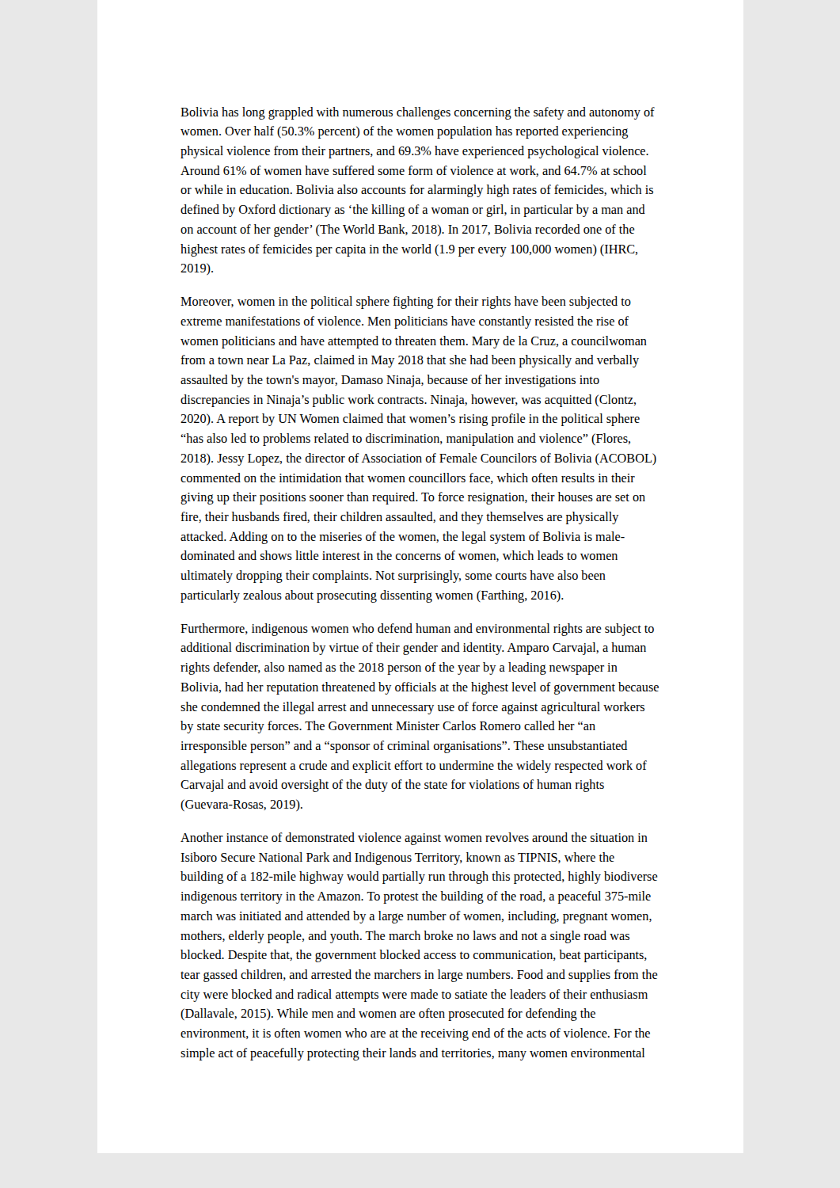Bolivia has long grappled with numerous challenges concerning the safety and autonomy of women. Over half (50.3% percent) of the women population has reported experiencing physical violence from their partners, and 69.3% have experienced psychological violence. Around 61% of women have suffered some form of violence at work, and 64.7% at school or while in education. Bolivia also accounts for alarmingly high rates of femicides, which is defined by Oxford dictionary as ‘the killing of a woman or girl, in particular by a man and on account of her gender’ (The World Bank, 2018). In 2017, Bolivia recorded one of the highest rates of femicides per capita in the world (1.9 per every 100,000 women) (IHRC, 2019).
Moreover, women in the political sphere fighting for their rights have been subjected to extreme manifestations of violence. Men politicians have constantly resisted the rise of women politicians and have attempted to threaten them. Mary de la Cruz, a councilwoman from a town near La Paz, claimed in May 2018 that she had been physically and verbally assaulted by the town's mayor, Damaso Ninaja, because of her investigations into discrepancies in Ninaja’s public work contracts. Ninaja, however, was acquitted (Clontz, 2020). A report by UN Women claimed that women’s rising profile in the political sphere “has also led to problems related to discrimination, manipulation and violence” (Flores, 2018). Jessy Lopez, the director of Association of Female Councilors of Bolivia (ACOBOL) commented on the intimidation that women councillors face, which often results in their giving up their positions sooner than required. To force resignation, their houses are set on fire, their husbands fired, their children assaulted, and they themselves are physically attacked. Adding on to the miseries of the women, the legal system of Bolivia is male-dominated and shows little interest in the concerns of women, which leads to women ultimately dropping their complaints. Not surprisingly, some courts have also been particularly zealous about prosecuting dissenting women (Farthing, 2016).
Furthermore, indigenous women who defend human and environmental rights are subject to additional discrimination by virtue of their gender and identity. Amparo Carvajal, a human rights defender, also named as the 2018 person of the year by a leading newspaper in Bolivia, had her reputation threatened by officials at the highest level of government because she condemned the illegal arrest and unnecessary use of force against agricultural workers by state security forces. The Government Minister Carlos Romero called her “an irresponsible person” and a “sponsor of criminal organisations”. These unsubstantiated allegations represent a crude and explicit effort to undermine the widely respected work of Carvajal and avoid oversight of the duty of the state for violations of human rights (Guevara-Rosas, 2019).
Another instance of demonstrated violence against women revolves around the situation in Isiboro Secure National Park and Indigenous Territory, known as TIPNIS, where the building of a 182-mile highway would partially run through this protected, highly biodiverse indigenous territory in the Amazon. To protest the building of the road, a peaceful 375-mile march was initiated and attended by a large number of women, including, pregnant women, mothers, elderly people, and youth. The march broke no laws and not a single road was blocked. Despite that, the government blocked access to communication, beat participants, tear gassed children, and arrested the marchers in large numbers. Food and supplies from the city were blocked and radical attempts were made to satiate the leaders of their enthusiasm (Dallavale, 2015). While men and women are often prosecuted for defending the environment, it is often women who are at the receiving end of the acts of violence. For the simple act of peacefully protecting their lands and territories, many women environmental